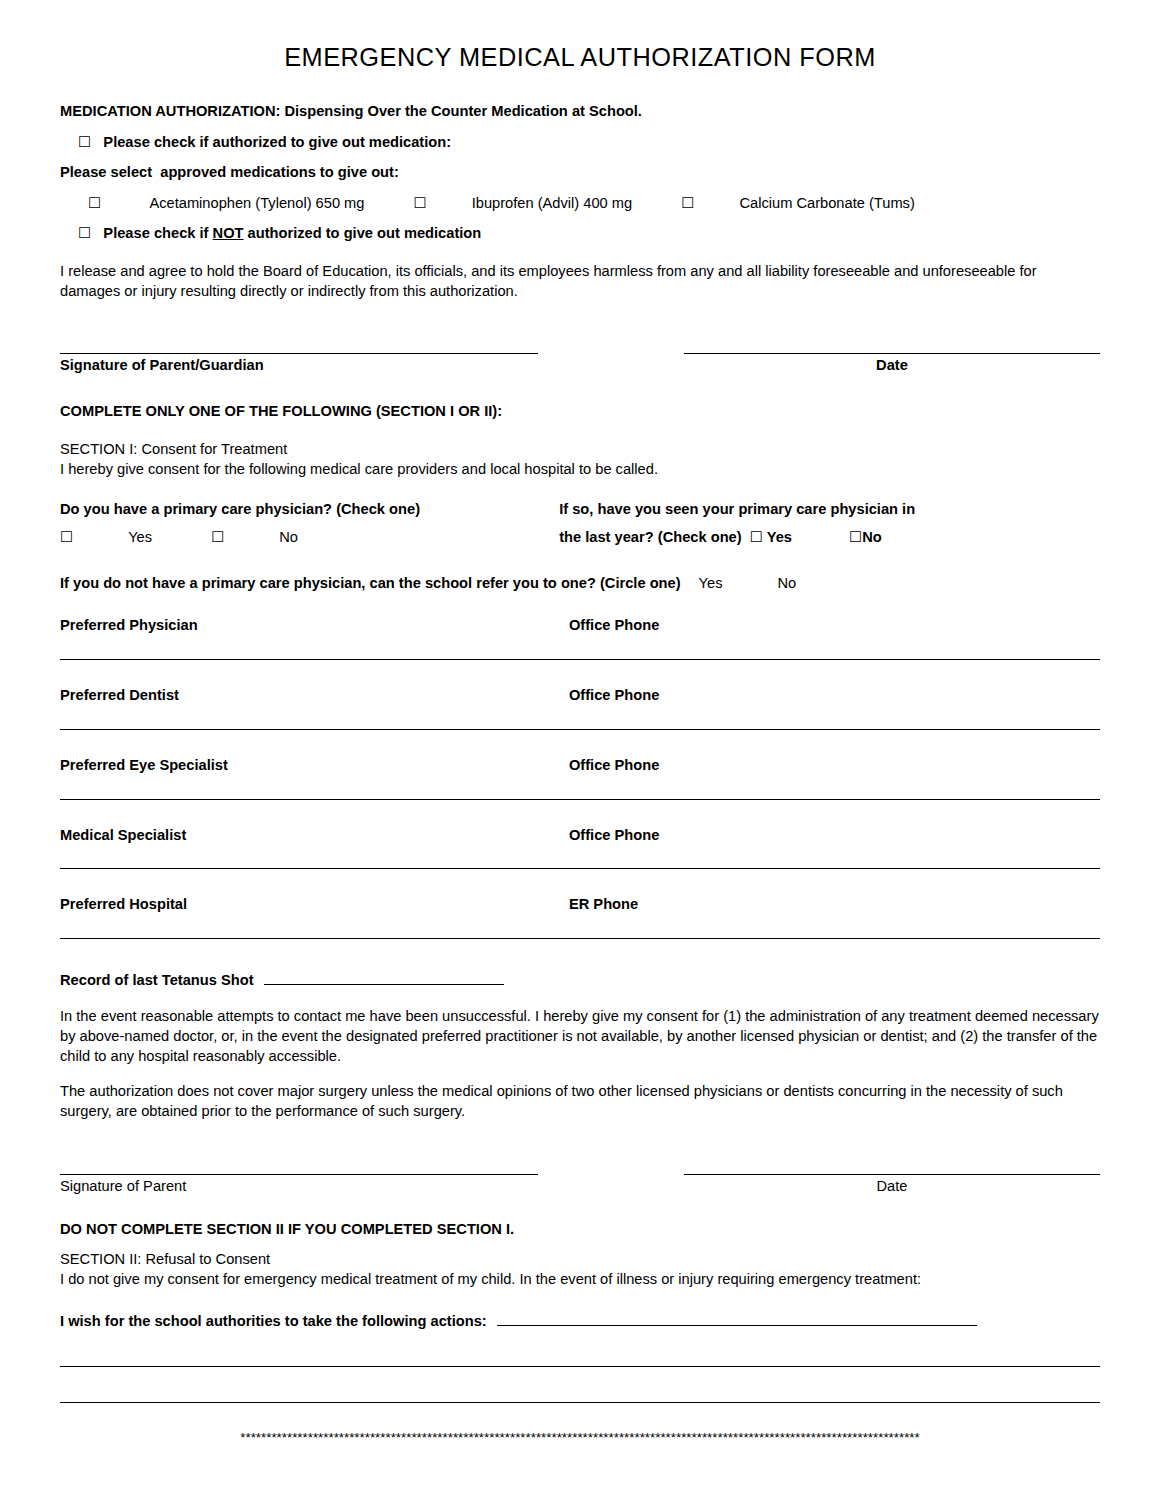EMERGENCY MEDICAL AUTHORIZATION FORM
MEDICATION AUTHORIZATION: Dispensing Over the Counter Medication at School.
☐ Please check if authorized to give out medication:
Please select approved medications to give out:
☐ Acetaminophen (Tylenol) 650 mg ☐Ibuprofen (Advil) 400 mg ☐Calcium Carbonate (Tums)
☐ Please check if NOT authorized to give out medication
I release and agree to hold the Board of Education, its officials, and its employees harmless from any and all liability foreseeable and unforeseeable for damages or injury resulting directly or indirectly from this authorization.
Signature of Parent/Guardian
Date
COMPLETE ONLY ONE OF THE FOLLOWING (SECTION I OR II):
SECTION I: Consent for Treatment
I hereby give consent for the following medical care providers and local hospital to be called.
| Do you have a primary care physician? (Check one) ☐ Yes ☐ No | If so, have you seen your primary care physician in the last year? (Check one) ☐ Yes ☐ No |
If you do not have a primary care physician, can the school refer you to one? (Circle one)Yes No
| Preferred Physician | Office Phone |
| Preferred Dentist | Office Phone |
| Preferred Eye Specialist | Office Phone |
| Medical Specialist | Office Phone |
| Preferred Hospital | ER Phone |
Record of last Tetanus Shot
In the event reasonable attempts to contact me have been unsuccessful. I hereby give my consent for (1) the administration of any treatment deemed necessary by above-named doctor, or, in the event the designated preferred practitioner is not available, by another licensed physician or dentist; and (2) the transfer of the child to any hospital reasonably accessible.
The authorization does not cover major surgery unless the medical opinions of two other licensed physicians or dentists concurring in the necessity of such surgery, are obtained prior to the performance of such surgery.
Signature of Parent
Date
DO NOT COMPLETE SECTION II IF YOU COMPLETED SECTION I.
SECTION II: Refusal to Consent
I do not give my consent for emergency medical treatment of my child. In the event of illness or injury requiring emergency treatment:
I wish for the school authorities to take the following actions:
***********************************************************************************************************************************